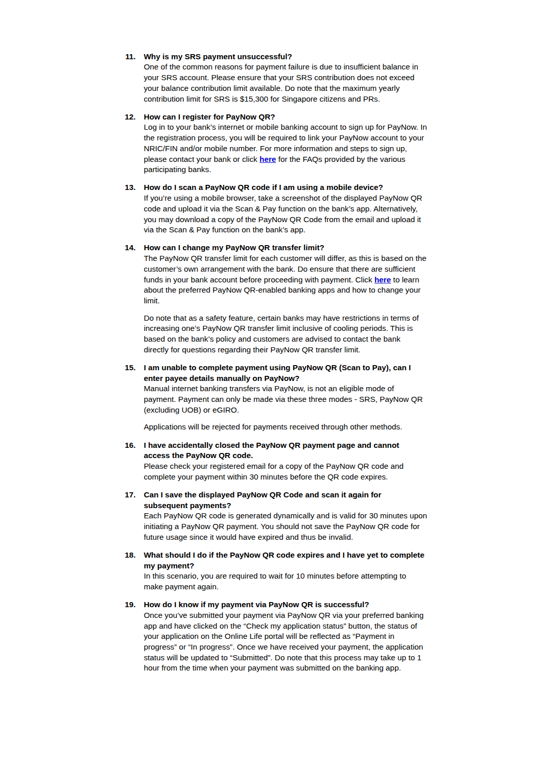Why is my SRS payment unsuccessful?
One of the common reasons for payment failure is due to insufficient balance in your SRS account. Please ensure that your SRS contribution does not exceed your balance contribution limit available. Do note that the maximum yearly contribution limit for SRS is $15,300 for Singapore citizens and PRs.
How can I register for PayNow QR?
Log in to your bank’s internet or mobile banking account to sign up for PayNow. In the registration process, you will be required to link your PayNow account to your NRIC/FIN and/or mobile number. For more information and steps to sign up, please contact your bank or click here for the FAQs provided by the various participating banks.
How do I scan a PayNow QR code if I am using a mobile device?
If you’re using a mobile browser, take a screenshot of the displayed PayNow QR code and upload it via the Scan & Pay function on the bank’s app. Alternatively, you may download a copy of the PayNow QR Code from the email and upload it via the Scan & Pay function on the bank’s app.
How can I change my PayNow QR transfer limit?
The PayNow QR transfer limit for each customer will differ, as this is based on the customer’s own arrangement with the bank. Do ensure that there are sufficient funds in your bank account before proceeding with payment. Click here to learn about the preferred PayNow QR-enabled banking apps and how to change your limit.
Do note that as a safety feature, certain banks may have restrictions in terms of increasing one’s PayNow QR transfer limit inclusive of cooling periods. This is based on the bank’s policy and customers are advised to contact the bank directly for questions regarding their PayNow QR transfer limit.
I am unable to complete payment using PayNow QR (Scan to Pay), can I enter payee details manually on PayNow?
Manual internet banking transfers via PayNow, is not an eligible mode of payment. Payment can only be made via these three modes - SRS, PayNow QR (excluding UOB) or eGIRO.
Applications will be rejected for payments received through other methods.
I have accidentally closed the PayNow QR payment page and cannot access the PayNow QR code.
Please check your registered email for a copy of the PayNow QR code and complete your payment within 30 minutes before the QR code expires.
Can I save the displayed PayNow QR Code and scan it again for subsequent payments?
Each PayNow QR code is generated dynamically and is valid for 30 minutes upon initiating a PayNow QR payment. You should not save the PayNow QR code for future usage since it would have expired and thus be invalid.
What should I do if the PayNow QR code expires and I have yet to complete my payment?
In this scenario, you are required to wait for 10 minutes before attempting to make payment again.
How do I know if my payment via PayNow QR is successful?
Once you’ve submitted your payment via PayNow QR via your preferred banking app and have clicked on the “Check my application status” button, the status of your application on the Online Life portal will be reflected as “Payment in progress” or “In progress”. Once we have received your payment, the application status will be updated to “Submitted”. Do note that this process may take up to 1 hour from the time when your payment was submitted on the banking app.